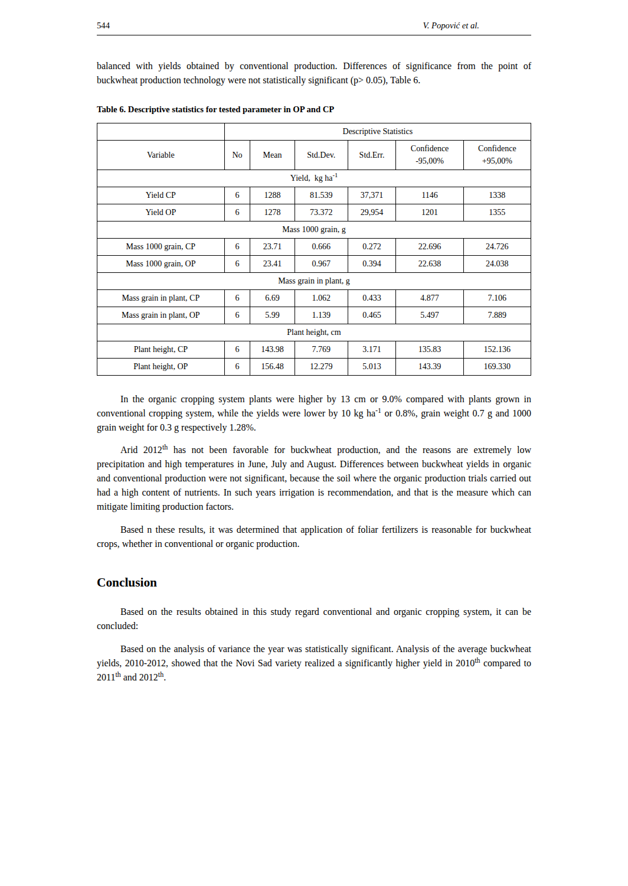544 V. Popović et al.
balanced with yields obtained by conventional production. Differences of significance from the point of buckwheat production technology were not statistically significant (p> 0.05), Table 6.
Table 6. Descriptive statistics for tested parameter in OP and CP
| | Descriptive Statistics |
| Variable | No | Mean | Std.Dev. | Std.Err. | Confidence -95,00% | Confidence +95,00% |
| Yield, kg ha -1 |
| Yield CP | 6 | 1288 | 81.539 | 37,371 | 1146 | 1338 |
| Yield OP | 6 | 1278 | 73.372 | 29,954 | 1201 | 1355 |
| Mass 1000 grain, g |
| Mass 1000 grain, CP | 6 | 23.71 | 0.666 | 0.272 | 22.696 | 24.726 |
| Mass 1000 grain, OP | 6 | 23.41 | 0.967 | 0.394 | 22.638 | 24.038 |
| Mass grain in plant, g |
| Mass grain in plant, CP | 6 | 6.69 | 1.062 | 0.433 | 4.877 | 7.106 |
| Mass grain in plant, OP | 6 | 5.99 | 1.139 | 0.465 | 5.497 | 7.889 |
| Plant height, cm |
| Plant height, CP | 6 | 143.98 | 7.769 | 3.171 | 135.83 | 152.136 |
| Plant height, OP | 6 | 156.48 | 12.279 | 5.013 | 143.39 | 169.330 |
In the organic cropping system plants were higher by 13 cm or 9.0% compared with plants grown in conventional cropping system, while the yields were lower by 10 kg ha-1 or 0.8%, grain weight 0.7 g and 1000 grain weight for 0.3 g respectively 1.28%.
Arid 2012th has not been favorable for buckwheat production, and the reasons are extremely low precipitation and high temperatures in June, July and August. Differences between buckwheat yields in organic and conventional production were not significant, because the soil where the organic production trials carried out had a high content of nutrients. In such years irrigation is recommendation, and that is the measure which can mitigate limiting production factors.
Based n these results, it was determined that application of foliar fertilizers is reasonable for buckwheat crops, whether in conventional or organic production.
Conclusion
Based on the results obtained in this study regard conventional and organic cropping system, it can be concluded:
Based on the analysis of variance the year was statistically significant. Analysis of the average buckwheat yields, 2010-2012, showed that the Novi Sad variety realized a significantly higher yield in 2010th compared to 2011th and 2012th.